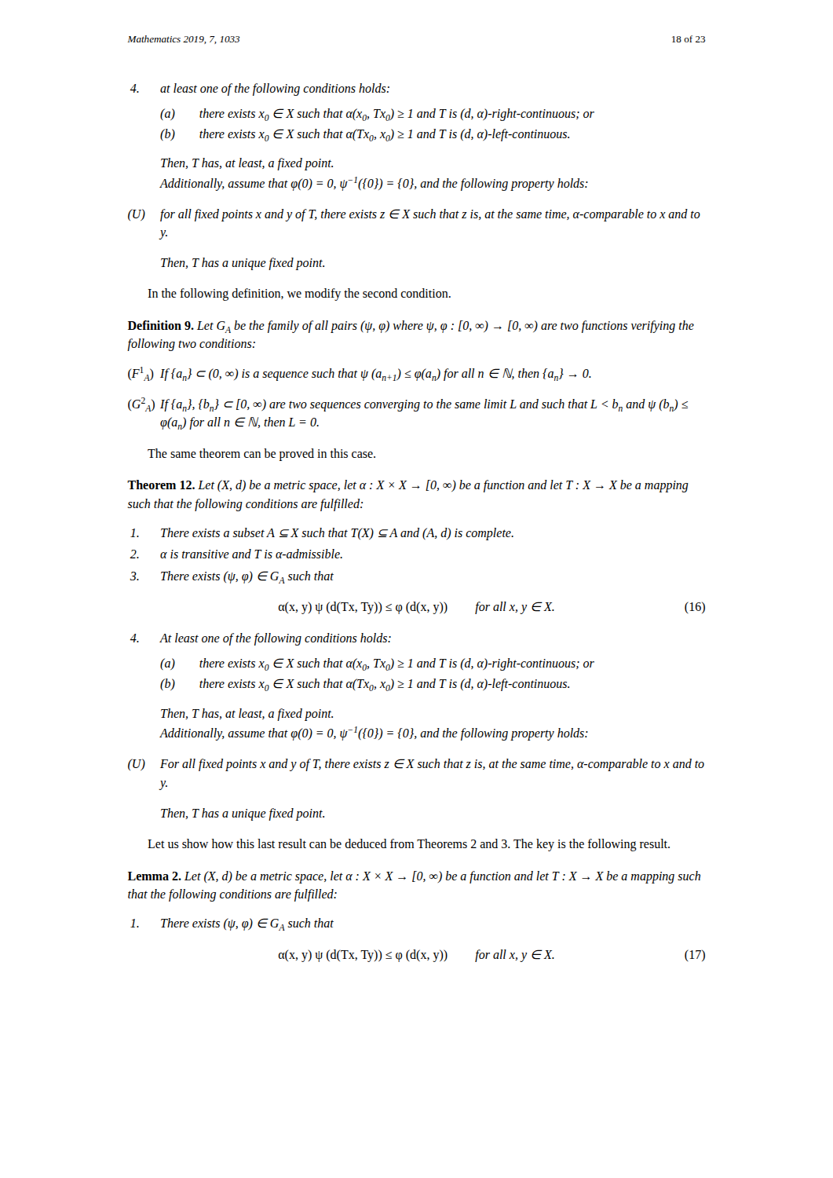Mathematics 2019, 7, 1033 18 of 23
4. at least one of the following conditions holds:
(a) there exists x0 ∈ X such that α(x0, Tx0) ≥ 1 and T is (d, α)-right-continuous; or
(b) there exists x0 ∈ X such that α(Tx0, x0) ≥ 1 and T is (d, α)-left-continuous.
Then, T has, at least, a fixed point.
Additionally, assume that φ(0) = 0, ψ−1({0}) = {0}, and the following property holds:
(U) for all fixed points x and y of T, there exists z ∈ X such that z is, at the same time, α-comparable to x and to y.
Then, T has a unique fixed point.
In the following definition, we modify the second condition.
Definition 9. Let GA be the family of all pairs (ψ, φ) where ψ, φ : [0, ∞) → [0, ∞) are two functions verifying the following two conditions:
(F1A) If {an} ⊂ (0, ∞) is a sequence such that ψ (an+1) ≤ φ(an) for all n ∈ ℕ, then {an} → 0.
(G2A) If {an}, {bn} ⊂ [0, ∞) are two sequences converging to the same limit L and such that L < bn and ψ (bn) ≤ φ(an) for all n ∈ ℕ, then L = 0.
The same theorem can be proved in this case.
Theorem 12. Let (X, d) be a metric space, let α : X × X → [0, ∞) be a function and let T : X → X be a mapping such that the following conditions are fulfilled:
1. There exists a subset A ⊆ X such that T(X) ⊆ A and (A, d) is complete.
2. α is transitive and T is α-admissible.
3. There exists (ψ, φ) ∈ GA such that
α(x, y) ψ (d(Tx, Ty)) ≤ φ (d(x, y))for all x, y ∈ X. (16)
4. At least one of the following conditions holds:
(a) there exists x0 ∈ X such that α(x0, Tx0) ≥ 1 and T is (d, α)-right-continuous; or
(b) there exists x0 ∈ X such that α(Tx0, x0) ≥ 1 and T is (d, α)-left-continuous.
Then, T has, at least, a fixed point.
Additionally, assume that φ(0) = 0, ψ−1({0}) = {0}, and the following property holds:
(U) For all fixed points x and y of T, there exists z ∈ X such that z is, at the same time, α-comparable to x and to y.
Then, T has a unique fixed point.
Let us show how this last result can be deduced from Theorems 2 and 3. The key is the following result.
Lemma 2. Let (X, d) be a metric space, let α : X × X → [0, ∞) be a function and let T : X → X be a mapping such that the following conditions are fulfilled:
1. There exists (ψ, φ) ∈ GA such that
α(x, y) ψ (d(Tx, Ty)) ≤ φ (d(x, y))for all x, y ∈ X. (17)